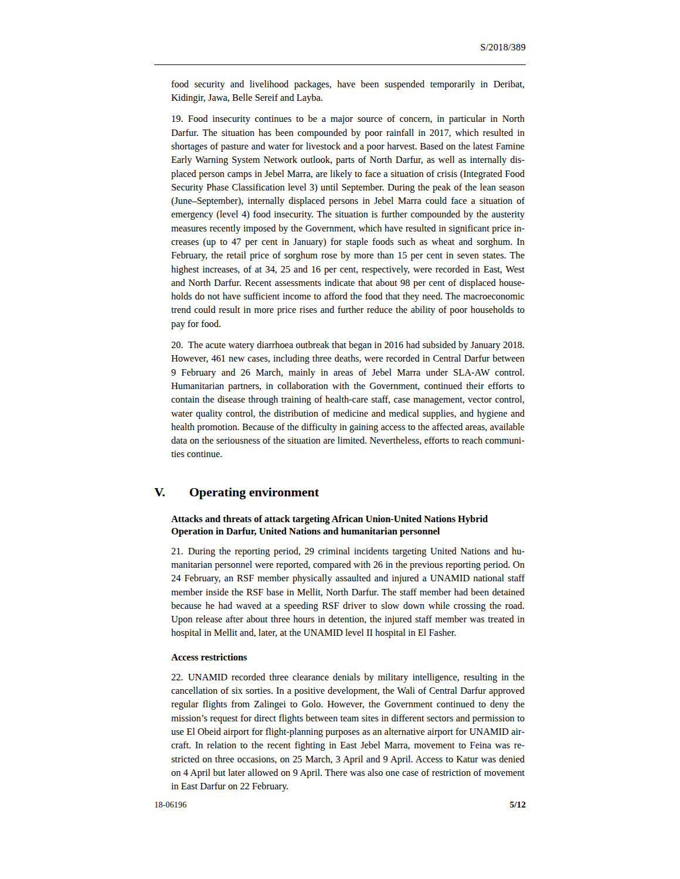S/2018/389
food security and livelihood packages, have been suspended temporarily in Deribat, Kidingir, Jawa, Belle Sereif and Layba.
19. Food insecurity continues to be a major source of concern, in particular in North Darfur. The situation has been compounded by poor rainfall in 2017, which resulted in shortages of pasture and water for livestock and a poor harvest. Based on the latest Famine Early Warning System Network outlook, parts of North Darfur, as well as internally displaced person camps in Jebel Marra, are likely to face a situation of crisis (Integrated Food Security Phase Classification level 3) until September. During the peak of the lean season (June–September), internally displaced persons in Jebel Marra could face a situation of emergency (level 4) food insecurity. The situation is further compounded by the austerity measures recently imposed by the Government, which have resulted in significant price increases (up to 47 per cent in January) for staple foods such as wheat and sorghum. In February, the retail price of sorghum rose by more than 15 per cent in seven states. The highest increases, of at 34, 25 and 16 per cent, respectively, were recorded in East, West and North Darfur. Recent assessments indicate that about 98 per cent of displaced households do not have sufficient income to afford the food that they need. The macroeconomic trend could result in more price rises and further reduce the ability of poor households to pay for food.
20. The acute watery diarrhoea outbreak that began in 2016 had subsided by January 2018. However, 461 new cases, including three deaths, were recorded in Central Darfur between 9 February and 26 March, mainly in areas of Jebel Marra under SLA-AW control. Humanitarian partners, in collaboration with the Government, continued their efforts to contain the disease through training of health-care staff, case management, vector control, water quality control, the distribution of medicine and medical supplies, and hygiene and health promotion. Because of the difficulty in gaining access to the affected areas, available data on the seriousness of the situation are limited. Nevertheless, efforts to reach communities continue.
V. Operating environment
Attacks and threats of attack targeting African Union-United Nations Hybrid Operation in Darfur, United Nations and humanitarian personnel
21. During the reporting period, 29 criminal incidents targeting United Nations and humanitarian personnel were reported, compared with 26 in the previous reporting period. On 24 February, an RSF member physically assaulted and injured a UNAMID national staff member inside the RSF base in Mellit, North Darfur. The staff member had been detained because he had waved at a speeding RSF driver to slow down while crossing the road. Upon release after about three hours in detention, the injured staff member was treated in hospital in Mellit and, later, at the UNAMID level II hospital in El Fasher.
Access restrictions
22. UNAMID recorded three clearance denials by military intelligence, resulting in the cancellation of six sorties. In a positive development, the Wali of Central Darfur approved regular flights from Zalingei to Golo. However, the Government continued to deny the mission’s request for direct flights between team sites in different sectors and permission to use El Obeid airport for flight-planning purposes as an alternative airport for UNAMID aircraft. In relation to the recent fighting in East Jebel Marra, movement to Feina was restricted on three occasions, on 25 March, 3 April and 9 April. Access to Katur was denied on 4 April but later allowed on 9 April. There was also one case of restriction of movement in East Darfur on 22 February.
18-06196
5/12